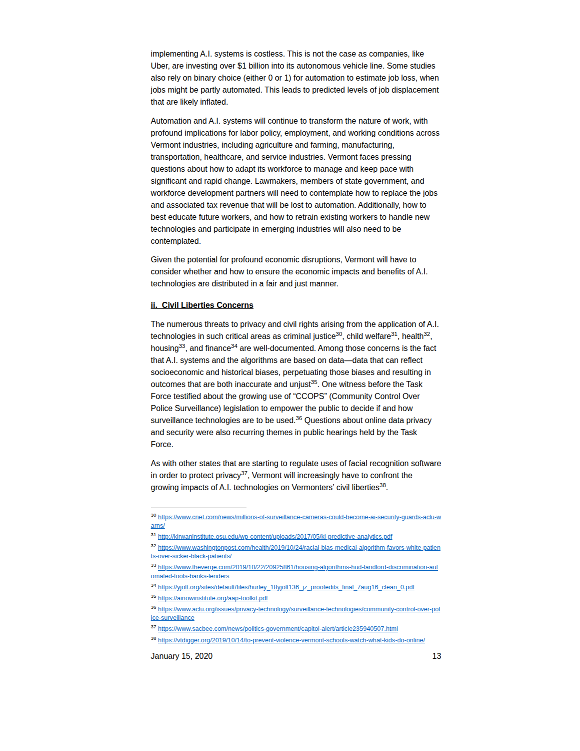implementing A.I. systems is costless. This is not the case as companies, like Uber, are investing over $1 billion into its autonomous vehicle line. Some studies also rely on binary choice (either 0 or 1) for automation to estimate job loss, when jobs might be partly automated. This leads to predicted levels of job displacement that are likely inflated.
Automation and A.I. systems will continue to transform the nature of work, with profound implications for labor policy, employment, and working conditions across Vermont industries, including agriculture and farming, manufacturing, transportation, healthcare, and service industries. Vermont faces pressing questions about how to adapt its workforce to manage and keep pace with significant and rapid change. Lawmakers, members of state government, and workforce development partners will need to contemplate how to replace the jobs and associated tax revenue that will be lost to automation. Additionally, how to best educate future workers, and how to retrain existing workers to handle new technologies and participate in emerging industries will also need to be contemplated.
Given the potential for profound economic disruptions, Vermont will have to consider whether and how to ensure the economic impacts and benefits of A.I. technologies are distributed in a fair and just manner.
ii. Civil Liberties Concerns
The numerous threats to privacy and civil rights arising from the application of A.I. technologies in such critical areas as criminal justice30, child welfare31, health32, housing33, and finance34 are well-documented. Among those concerns is the fact that A.I. systems and the algorithms are based on data—data that can reflect socioeconomic and historical biases, perpetuating those biases and resulting in outcomes that are both inaccurate and unjust35. One witness before the Task Force testified about the growing use of “CCOPS” (Community Control Over Police Surveillance) legislation to empower the public to decide if and how surveillance technologies are to be used.36 Questions about online data privacy and security were also recurring themes in public hearings held by the Task Force.
As with other states that are starting to regulate uses of facial recognition software in order to protect privacy37, Vermont will increasingly have to confront the growing impacts of A.I. technologies on Vermonters’ civil liberties38.
https://www.cnet.com/news/millions-of-surveillance-cameras-could-become-ai-security-guards-aclu-warns/
http://kirwaninstitute.osu.edu/wp-content/uploads/2017/05/ki-predictive-analytics.pdf
https://www.washingtonpost.com/health/2019/10/24/racial-bias-medical-algorithm-favors-white-patients-over-sicker-black-patients/
https://www.theverge.com/2019/10/22/20925861/housing-algorithms-hud-landlord-discrimination-automated-tools-banks-lenders
https://yjolt.org/sites/default/files/hurley_18yjolt136_jz_proofedits_final_7aug16_clean_0.pdf
https://ainowinstitute.org/aap-toolkit.pdf
https://www.aclu.org/issues/privacy-technology/surveillance-technologies/community-control-over-police-surveillance
https://www.sacbee.com/news/politics-government/capitol-alert/article235940507.html
https://vtdigger.org/2019/10/14/to-prevent-violence-vermont-schools-watch-what-kids-do-online/
January 15, 2020 13